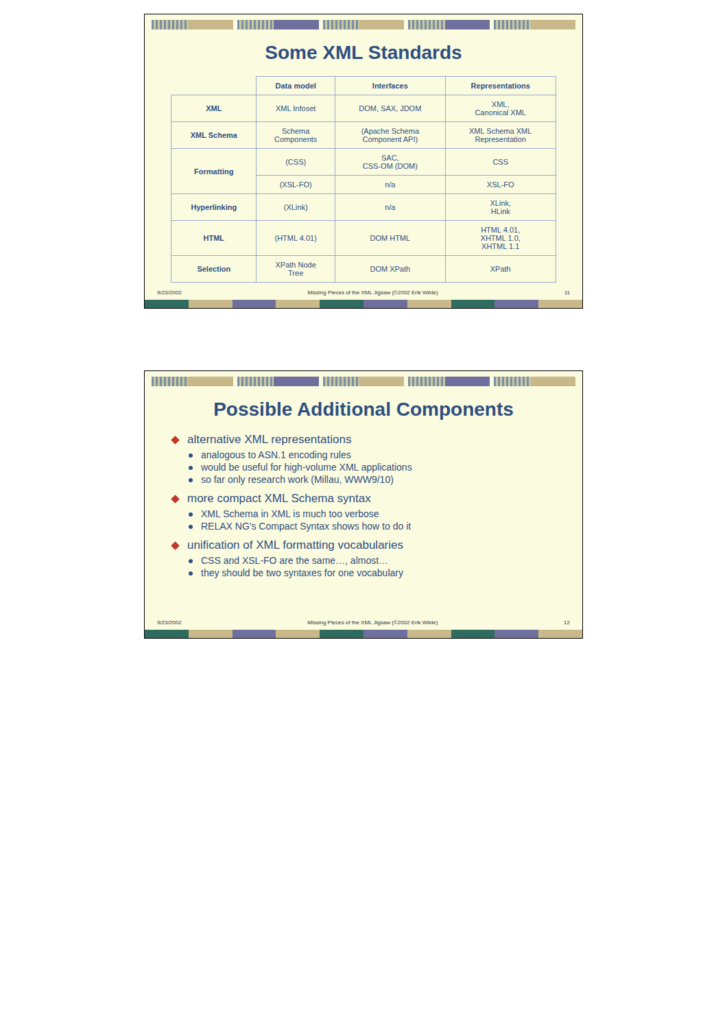Some XML Standards
| | Data model | Interfaces | Representations |
| --- | --- | --- | --- |
| XML | XML Infoset | DOM, SAX, JDOM | XML, Canonical XML |
| XML Schema | Schema Components | (Apache Schema Component API) | XML Schema XML Representation |
| Formatting | (CSS) | SAC, CSS-OM (DOM) | CSS |
| (XSL-FO) | n/a | XSL-FO |
| Hyperlinking | (XLink) | n/a | XLink, HLink |
| HTML | (HTML 4.01) | DOM HTML | HTML 4.01, XHTML 1.0, XHTML 1.1 |
| Selection | XPath Node Tree | DOM XPath | XPath |
9/23/2002 Missing Pieces of the XML Jigsaw (©2002 Erik Wilde) 11
Possible Additional Components
alternative XML representations
analogous to ASN.1 encoding rules
would be useful for high-volume XML applications
so far only research work (Millau, WWW9/10)
more compact XML Schema syntax
XML Schema in XML is much too verbose
RELAX NG's Compact Syntax shows how to do it
unification of XML formatting vocabularies
CSS and XSL-FO are the same…, almost…
they should be two syntaxes for one vocabulary
9/23/2002 Missing Pieces of the XML Jigsaw (©2002 Erik Wilde) 12